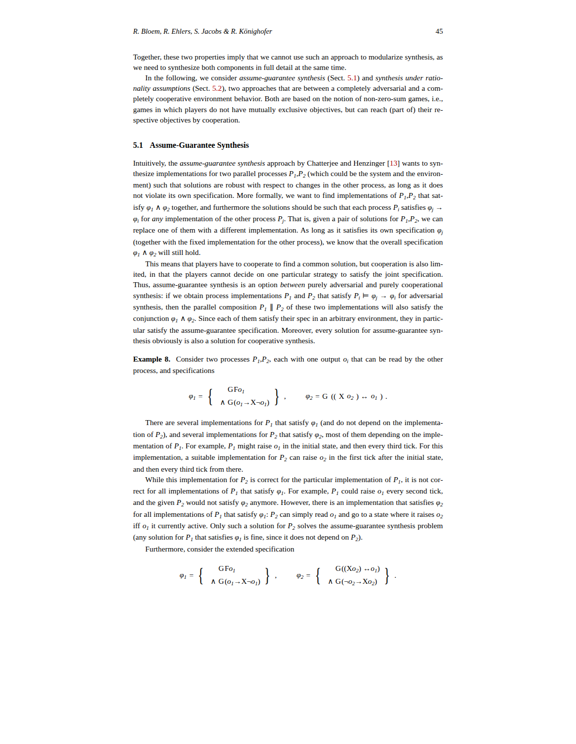R. Bloem, R. Ehlers, S. Jacobs & R. Könighofer 45
Together, these two properties imply that we cannot use such an approach to modularize synthesis, as we need to synthesize both components in full detail at the same time.
In the following, we consider assume-guarantee synthesis (Sect. 5.1) and synthesis under rationality assumptions (Sect. 5.2), two approaches that are between a completely adversarial and a completely cooperative environment behavior. Both are based on the notion of non-zero-sum games, i.e., games in which players do not have mutually exclusive objectives, but can reach (part of) their respective objectives by cooperation.
5.1 Assume-Guarantee Synthesis
Intuitively, the assume-guarantee synthesis approach by Chatterjee and Henzinger [13] wants to synthesize implementations for two parallel processes P1,P2 (which could be the system and the environment) such that solutions are robust with respect to changes in the other process, as long as it does not violate its own specification. More formally, we want to find implementations of P1,P2 that satisfy φ1 ∧ φ2 together, and furthermore the solutions should be such that each process Pi satisfies φj → φi for any implementation of the other process Pj. That is, given a pair of solutions for P1,P2, we can replace one of them with a different implementation. As long as it satisfies its own specification φj (together with the fixed implementation for the other process), we know that the overall specification φ1 ∧ φ2 will still hold.
This means that players have to cooperate to find a common solution, but cooperation is also limited, in that the players cannot decide on one particular strategy to satisfy the joint specification. Thus, assume-guarantee synthesis is an option between purely adversarial and purely cooperational synthesis: if we obtain process implementations P1 and P2 that satisfy Pi ⊨ φj → φi for adversarial synthesis, then the parallel composition P1 ∥ P2 of these two implementations will also satisfy the conjunction φ1 ∧ φ2. Since each of them satisfy their spec in an arbitrary environment, they in particular satisfy the assume-guarantee specification. Moreover, every solution for assume-guarantee synthesis obviously is also a solution for cooperative synthesis.
Example 8. Consider two processes P1,P2, each with one output oi that can be read by the other process, and specifications
φ1 = { G F o1 ∧G (o1 → X¬o1) } , φ2 = G ((Xo2) ↔ o1).
There are several implementations for P1 that satisfy φ1 (and do not depend on the implementation of P2), and several implementations for P2 that satisfy φ2, most of them depending on the implementation of P1. For example, P1 might raise o1 in the initial state, and then every third tick. For this implementation, a suitable implementation for P2 can raise o2 in the first tick after the initial state, and then every third tick from there.
While this implementation for P2 is correct for the particular implementation of P1, it is not correct for all implementations of P1 that satisfy φ1. For example, P1 could raise o1 every second tick, and the given P2 would not satisfy φ2 anymore. However, there is an implementation that satisfies φ2 for all implementations of P1 that satisfy φ1: P2 can simply read o1 and go to a state where it raises o2 iff o1 it currently active. Only such a solution for P2 solves the assume-guarantee synthesis problem (any solution for P1 that satisfies φ1 is fine, since it does not depend on P2).
Furthermore, consider the extended specification
φ1 = { G F o1 ∧G (o1 → X¬o1) } , φ2 = { G ((Xo2) ↔ o1) ∧G (¬o2 → Xo2) } .